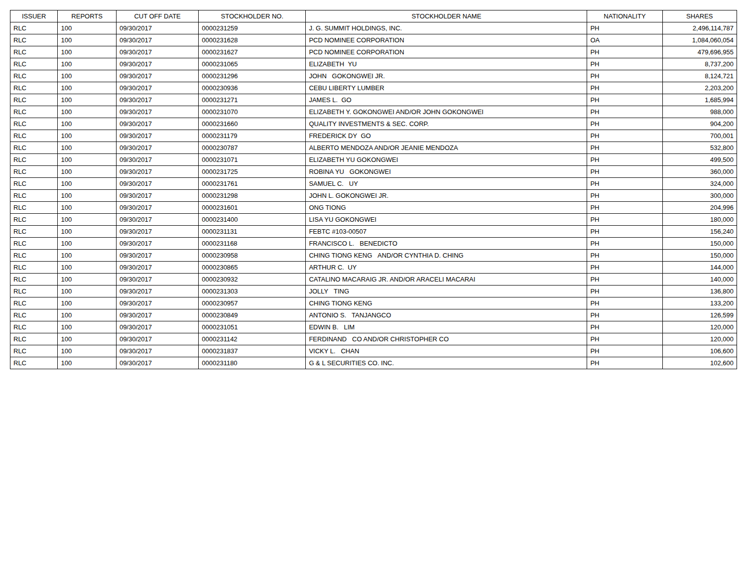| ISSUER | REPORTS | CUT OFF DATE | STOCKHOLDER NO. | STOCKHOLDER NAME | NATIONALITY | SHARES |
| --- | --- | --- | --- | --- | --- | --- |
| RLC | 100 | 09/30/2017 | 0000231259 | J. G. SUMMIT HOLDINGS, INC. | PH | 2,496,114,787 |
| RLC | 100 | 09/30/2017 | 0000231628 | PCD NOMINEE CORPORATION | OA | 1,084,060,054 |
| RLC | 100 | 09/30/2017 | 0000231627 | PCD NOMINEE CORPORATION | PH | 479,696,955 |
| RLC | 100 | 09/30/2017 | 0000231065 | ELIZABETH YU | PH | 8,737,200 |
| RLC | 100 | 09/30/2017 | 0000231296 | JOHN GOKONGWEI JR. | PH | 8,124,721 |
| RLC | 100 | 09/30/2017 | 0000230936 | CEBU LIBERTY LUMBER | PH | 2,203,200 |
| RLC | 100 | 09/30/2017 | 0000231271 | JAMES L. GO | PH | 1,685,994 |
| RLC | 100 | 09/30/2017 | 0000231070 | ELIZABETH Y. GOKONGWEI AND/OR JOHN GOKONGWEI | PH | 988,000 |
| RLC | 100 | 09/30/2017 | 0000231660 | QUALITY INVESTMENTS & SEC. CORP. | PH | 904,200 |
| RLC | 100 | 09/30/2017 | 0000231179 | FREDERICK DY GO | PH | 700,001 |
| RLC | 100 | 09/30/2017 | 0000230787 | ALBERTO MENDOZA AND/OR JEANIE MENDOZA | PH | 532,800 |
| RLC | 100 | 09/30/2017 | 0000231071 | ELIZABETH YU GOKONGWEI | PH | 499,500 |
| RLC | 100 | 09/30/2017 | 0000231725 | ROBINA YU GOKONGWEI | PH | 360,000 |
| RLC | 100 | 09/30/2017 | 0000231761 | SAMUEL C. UY | PH | 324,000 |
| RLC | 100 | 09/30/2017 | 0000231298 | JOHN L. GOKONGWEI JR. | PH | 300,000 |
| RLC | 100 | 09/30/2017 | 0000231601 | ONG TIONG | PH | 204,996 |
| RLC | 100 | 09/30/2017 | 0000231400 | LISA YU GOKONGWEI | PH | 180,000 |
| RLC | 100 | 09/30/2017 | 0000231131 | FEBTC #103-00507 | PH | 156,240 |
| RLC | 100 | 09/30/2017 | 0000231168 | FRANCISCO L. BENEDICTO | PH | 150,000 |
| RLC | 100 | 09/30/2017 | 0000230958 | CHING TIONG KENG AND/OR CYNTHIA D. CHING | PH | 150,000 |
| RLC | 100 | 09/30/2017 | 0000230865 | ARTHUR C. UY | PH | 144,000 |
| RLC | 100 | 09/30/2017 | 0000230932 | CATALINO MACARAIG JR. AND/OR ARACELI MACARAI | PH | 140,000 |
| RLC | 100 | 09/30/2017 | 0000231303 | JOLLY TING | PH | 136,800 |
| RLC | 100 | 09/30/2017 | 0000230957 | CHING TIONG KENG | PH | 133,200 |
| RLC | 100 | 09/30/2017 | 0000230849 | ANTONIO S. TANJANGCO | PH | 126,599 |
| RLC | 100 | 09/30/2017 | 0000231051 | EDWIN B. LIM | PH | 120,000 |
| RLC | 100 | 09/30/2017 | 0000231142 | FERDINAND CO AND/OR CHRISTOPHER CO | PH | 120,000 |
| RLC | 100 | 09/30/2017 | 0000231837 | VICKY L. CHAN | PH | 106,600 |
| RLC | 100 | 09/30/2017 | 0000231180 | G & L SECURITIES CO. INC. | PH | 102,600 |